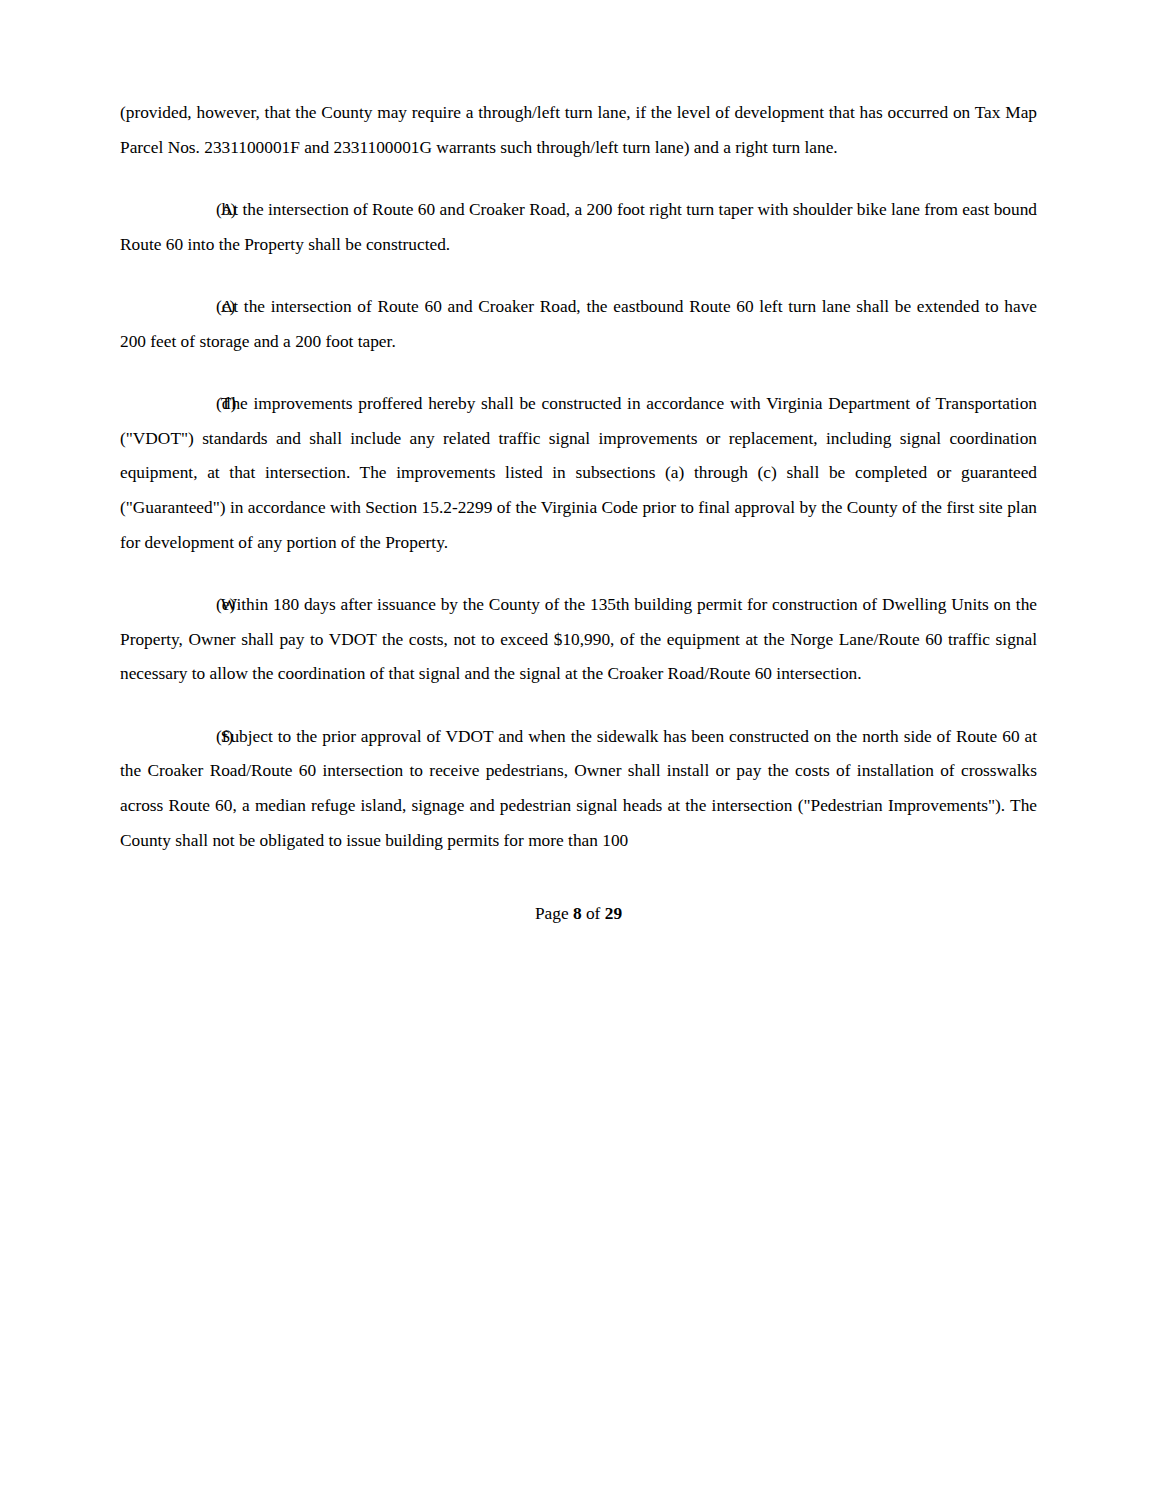(provided, however, that the County may require a through/left turn lane, if the level of development that has occurred on Tax Map Parcel Nos. 2331100001F and 2331100001G warrants such through/left turn lane) and a right turn lane.
(b) At the intersection of Route 60 and Croaker Road, a 200 foot right turn taper with shoulder bike lane from east bound Route 60 into the Property shall be constructed.
(c) At the intersection of Route 60 and Croaker Road, the eastbound Route 60 left turn lane shall be extended to have 200 feet of storage and a 200 foot taper.
(d) The improvements proffered hereby shall be constructed in accordance with Virginia Department of Transportation ("VDOT") standards and shall include any related traffic signal improvements or replacement, including signal coordination equipment, at that intersection. The improvements listed in subsections (a) through (c) shall be completed or guaranteed ("Guaranteed") in accordance with Section 15.2-2299 of the Virginia Code prior to final approval by the County of the first site plan for development of any portion of the Property.
(e) Within 180 days after issuance by the County of the 135th building permit for construction of Dwelling Units on the Property, Owner shall pay to VDOT the costs, not to exceed $10,990, of the equipment at the Norge Lane/Route 60 traffic signal necessary to allow the coordination of that signal and the signal at the Croaker Road/Route 60 intersection.
(f) Subject to the prior approval of VDOT and when the sidewalk has been constructed on the north side of Route 60 at the Croaker Road/Route 60 intersection to receive pedestrians, Owner shall install or pay the costs of installation of crosswalks across Route 60, a median refuge island, signage and pedestrian signal heads at the intersection ("Pedestrian Improvements"). The County shall not be obligated to issue building permits for more than 100
Page 8 of 29